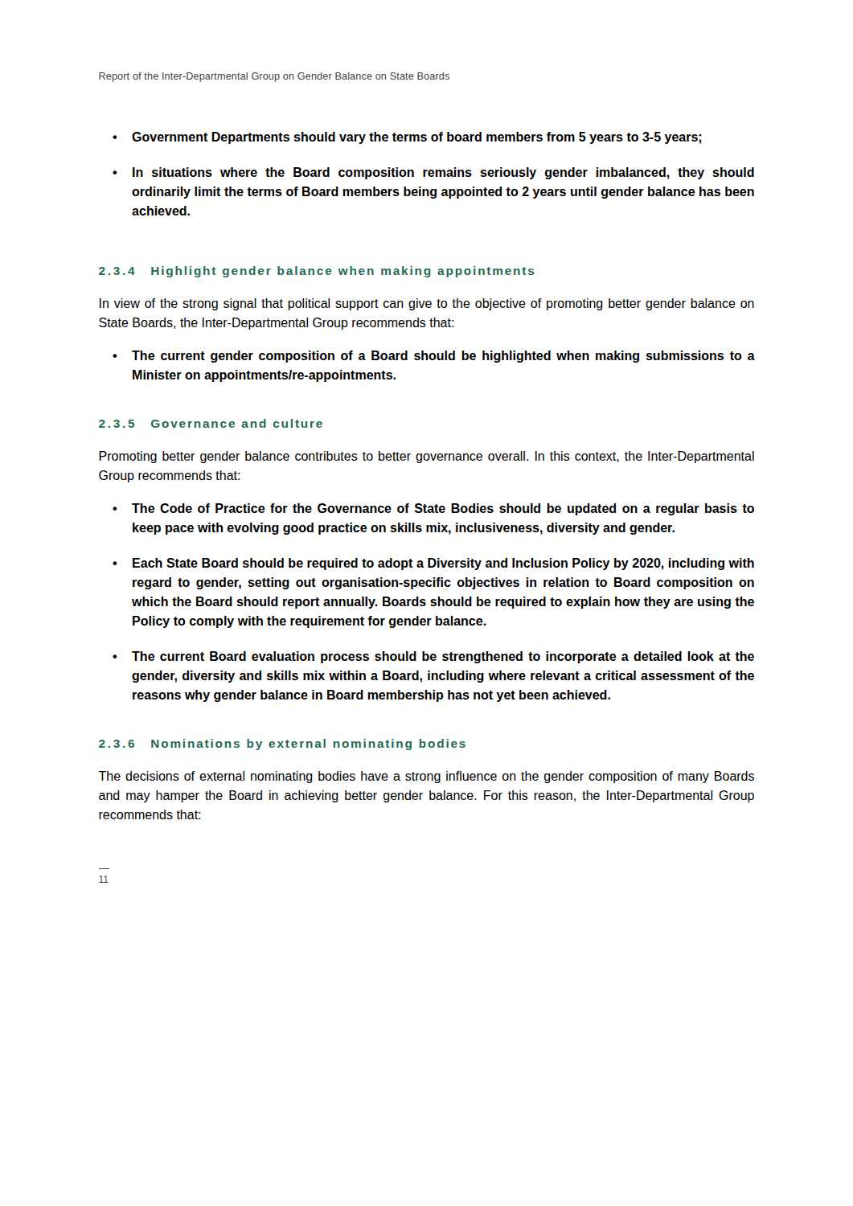Report of the Inter-Departmental Group on Gender Balance on State Boards
Government Departments should vary the terms of board members from 5 years to 3-5 years;
In situations where the Board composition remains seriously gender imbalanced, they should ordinarily limit the terms of Board members being appointed to 2 years until gender balance has been achieved.
2.3.4 Highlight gender balance when making appointments
In view of the strong signal that political support can give to the objective of promoting better gender balance on State Boards, the Inter-Departmental Group recommends that:
The current gender composition of a Board should be highlighted when making submissions to a Minister on appointments/re-appointments.
2.3.5 Governance and culture
Promoting better gender balance contributes to better governance overall. In this context, the Inter-Departmental Group recommends that:
The Code of Practice for the Governance of State Bodies should be updated on a regular basis to keep pace with evolving good practice on skills mix, inclusiveness, diversity and gender.
Each State Board should be required to adopt a Diversity and Inclusion Policy by 2020, including with regard to gender, setting out organisation-specific objectives in relation to Board composition on which the Board should report annually. Boards should be required to explain how they are using the Policy to comply with the requirement for gender balance.
The current Board evaluation process should be strengthened to incorporate a detailed look at the gender, diversity and skills mix within a Board, including where relevant a critical assessment of the reasons why gender balance in Board membership has not yet been achieved.
2.3.6 Nominations by external nominating bodies
The decisions of external nominating bodies have a strong influence on the gender composition of many Boards and may hamper the Board in achieving better gender balance. For this reason, the Inter-Departmental Group recommends that:
11